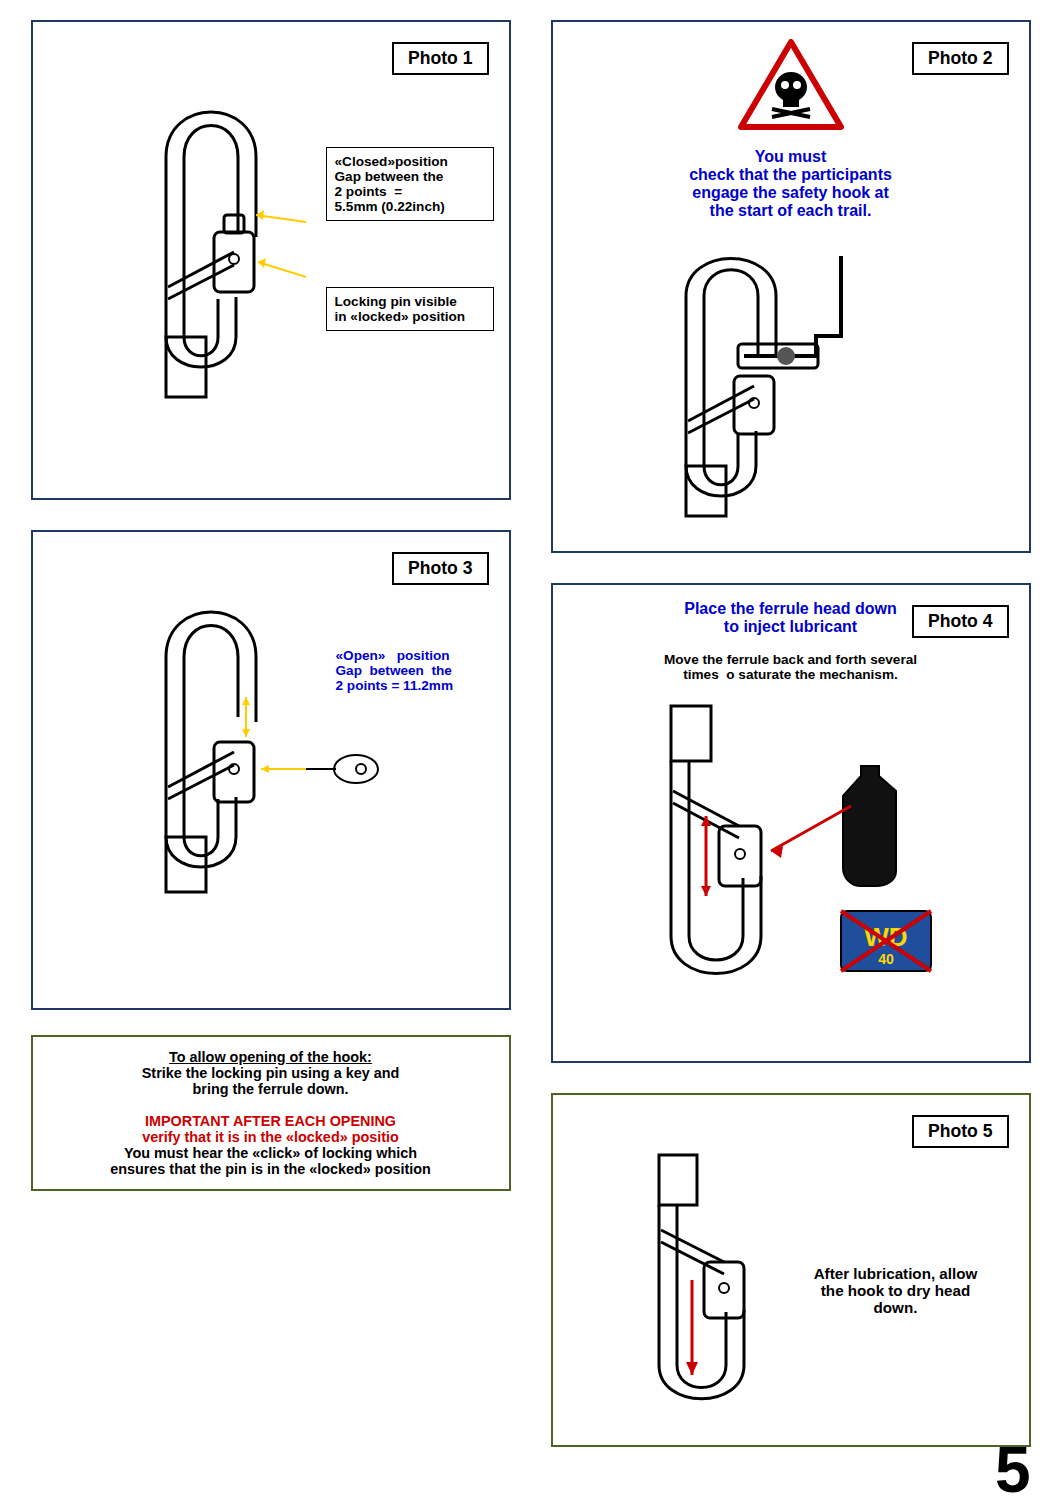Photo 1
«Closed»position
Gap between the
2 points =
5.5mm (0.22inch)
Locking pin visible
in «locked» position
Photo 3
«Open» position
Gap between the
2 points = 11.2mm
To allow opening of the hook:
Strike the locking pin using a key and
bring the ferrule down.
IMPORTANT AFTER EACH OPENING
verify that it is in the «locked» positio
You must hear the «click» of locking which
ensures that the pin is in the «locked» position
Photo 2
You must
check that the participants
engage the safety hook at
the start of each trail.
Photo 4
Place the ferrule head down
to inject lubricant
Move the ferrule back and forth several
times o saturate the mechanism.
WD 40
Photo 5
After lubrication, allow
the hook to dry head
down.
5